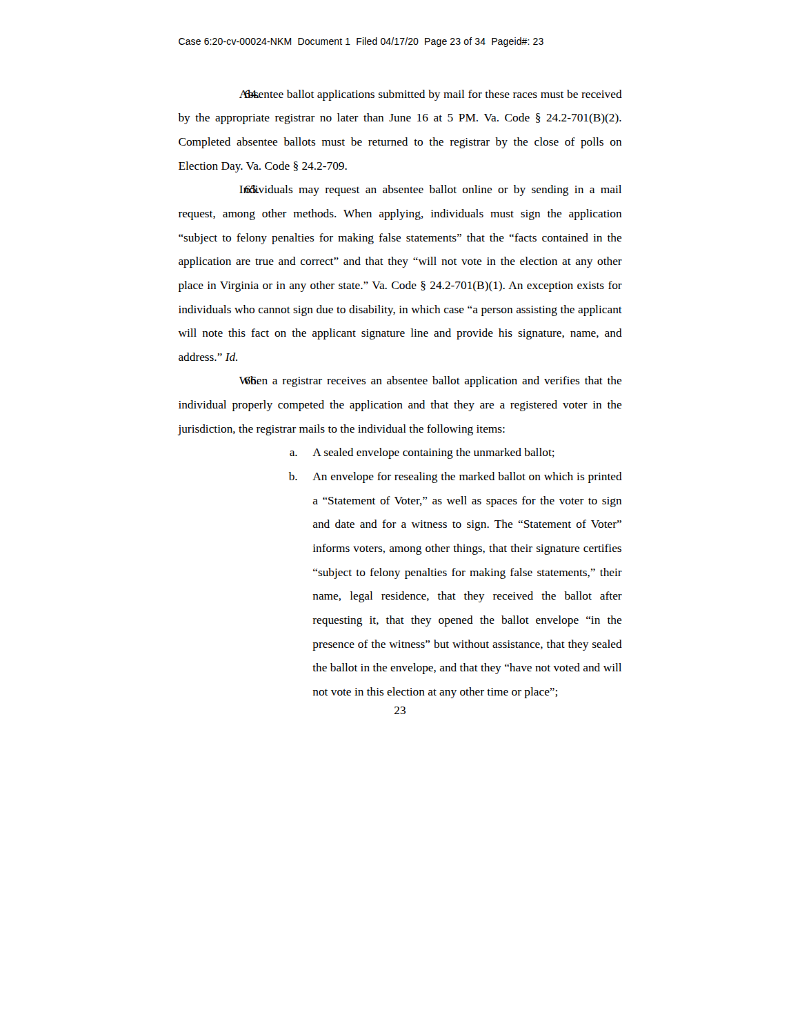Case 6:20-cv-00024-NKM Document 1 Filed 04/17/20 Page 23 of 34 Pageid#: 23
64. Absentee ballot applications submitted by mail for these races must be received by the appropriate registrar no later than June 16 at 5 PM. Va. Code § 24.2-701(B)(2). Completed absentee ballots must be returned to the registrar by the close of polls on Election Day. Va. Code § 24.2-709.
65. Individuals may request an absentee ballot online or by sending in a mail request, among other methods. When applying, individuals must sign the application “subject to felony penalties for making false statements” that the “facts contained in the application are true and correct” and that they “will not vote in the election at any other place in Virginia or in any other state.” Va. Code § 24.2-701(B)(1). An exception exists for individuals who cannot sign due to disability, in which case “a person assisting the applicant will note this fact on the applicant signature line and provide his signature, name, and address.” Id.
66. When a registrar receives an absentee ballot application and verifies that the individual properly competed the application and that they are a registered voter in the jurisdiction, the registrar mails to the individual the following items:
A sealed envelope containing the unmarked ballot;
An envelope for resealing the marked ballot on which is printed a “Statement of Voter,” as well as spaces for the voter to sign and date and for a witness to sign. The “Statement of Voter” informs voters, among other things, that their signature certifies “subject to felony penalties for making false statements,” their name, legal residence, that they received the ballot after requesting it, that they opened the ballot envelope “in the presence of the witness” but without assistance, that they sealed the ballot in the envelope, and that they “have not voted and will not vote in this election at any other time or place”;
23